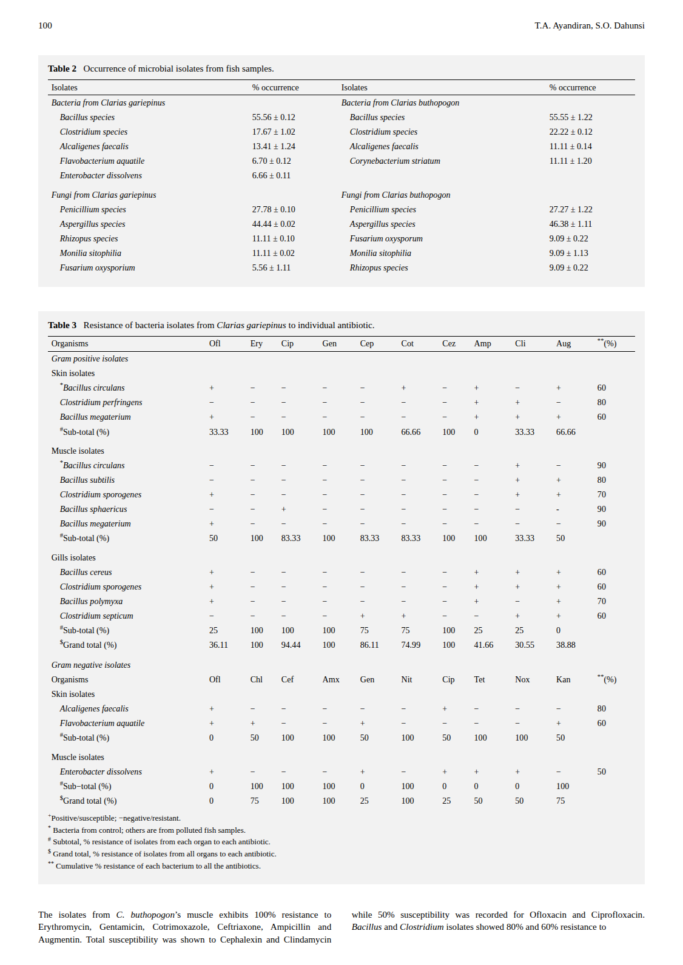100 T.A. Ayandiran, S.O. Dahunsi
Table 2 Occurrence of microbial isolates from fish samples.
| Isolates | % occurrence | Isolates | % occurrence |
| --- | --- | --- | --- |
| Bacteria from Clarias gariepinus | | Bacteria from Clarias buthopogon | |
| Bacillus species | 55.56 ± 0.12 | Bacillus species | 55.55 ± 1.22 |
| Clostridium species | 17.67 ± 1.02 | Clostridium species | 22.22 ± 0.12 |
| Alcaligenes faecalis | 13.41 ± 1.24 | Alcaligenes faecalis | 11.11 ± 0.14 |
| Flavobacterium aquatile | 6.70 ± 0.12 | Corynebacterium striatum | 11.11 ± 1.20 |
| Enterobacter dissolvens | 6.66 ± 0.11 | | |
| Fungi from Clarias gariepinus | | Fungi from Clarias buthopogon | |
| Penicillium species | 27.78 ± 0.10 | Penicillium species | 27.27 ± 1.22 |
| Aspergillus species | 44.44 ± 0.02 | Aspergillus species | 46.38 ± 1.11 |
| Rhizopus species | 11.11 ± 0.10 | Fusarium oxysporum | 9.09 ± 0.22 |
| Monilia sitophilia | 11.11 ± 0.02 | Monilia sitophilia | 9.09 ± 1.13 |
| Fusarium oxysporium | 5.56 ± 1.11 | Rhizopus species | 9.09 ± 0.22 |
Table 3 Resistance of bacteria isolates from Clarias gariepinus to individual antibiotic.
| Organisms | Ofl | Ery | Cip | Gen | Cep | Cot | Cez | Amp | Cli | Aug | ** (%) |
| --- | --- | --- | --- | --- | --- | --- | --- | --- | --- | --- | --- |
| Gram positive isolates |
| Skin isolates |
| * Bacillus circulans | + | − | − | − | − | + | − | + | − | + | 60 |
| Clostridium perfringens | − | − | − | − | − | − | − | + | + | − | 80 |
| Bacillus megaterium | + | − | − | − | − | − | − | + | + | + | 60 |
| # Sub-total (%) | 33.33 | 100 | 100 | 100 | 100 | 66.66 | 100 | 0 | 33.33 | 66.66 | |
| Muscle isolates |
| * Bacillus circulans | − | − | − | − | − | − | − | − | + | − | 90 |
| Bacillus subtilis | − | − | − | − | − | − | − | − | + | + | 80 |
| Clostridium sporogenes | + | − | − | − | − | − | − | − | + | + | 70 |
| Bacillus sphaericus | − | − | + | − | − | − | − | − | − | - | 90 |
| Bacillus megaterium | + | − | − | − | − | − | − | − | − | − | 90 |
| # Sub-total (%) | 50 | 100 | 83.33 | 100 | 83.33 | 83.33 | 100 | 100 | 33.33 | 50 | |
| Gills isolates |
| Bacillus cereus | + | − | − | − | − | − | − | + | + | + | 60 |
| Clostridium sporogenes | + | − | − | − | − | − | − | + | + | + | 60 |
| Bacillus polymyxa | + | − | − | − | − | − | − | + | − | + | 70 |
| Clostridium septicum | − | − | − | − | + | + | − | − | + | + | 60 |
| # Sub-total (%) | 25 | 100 | 100 | 100 | 75 | 75 | 100 | 25 | 25 | 0 | |
| $ Grand total (%) | 36.11 | 100 | 94.44 | 100 | 86.11 | 74.99 | 100 | 41.66 | 30.55 | 38.88 | |
| Gram negative isolates |
| Organisms | Ofl | Chl | Cef | Amx | Gen | Nit | Cip | Tet | Nox | Kan | ** (%) |
| Skin isolates |
| Alcaligenes faecalis | + | − | − | − | − | − | + | − | − | − | 80 |
| Flavobacterium aquatile | + | + | − | − | + | − | − | − | − | + | 60 |
| # Sub-total (%) | 0 | 50 | 100 | 100 | 50 | 100 | 50 | 100 | 100 | 50 | |
| Muscle isolates |
| Enterobacter dissolvens | + | − | − | − | + | − | + | + | + | − | 50 |
| # Sub−total (%) | 0 | 100 | 100 | 100 | 0 | 100 | 0 | 0 | 0 | 100 | |
| $ Grand total (%) | 0 | 75 | 100 | 100 | 25 | 100 | 25 | 50 | 50 | 75 | |
+Positive/susceptible; −negative/resistant.
* Bacteria from control; others are from polluted fish samples.
# Subtotal, % resistance of isolates from each organ to each antibiotic.
$ Grand total, % resistance of isolates from all organs to each antibiotic.
** Cumulative % resistance of each bacterium to all the antibiotics.
The isolates from C. buthopogon’s muscle exhibits 100% resistance to Erythromycin, Gentamicin, Cotrimoxazole, Ceftriaxone, Ampicillin and Augmentin. Total susceptibility was shown to Cephalexin and Clindamycin while 50% susceptibility was recorded for Ofloxacin and Ciprofloxacin. Bacillus and Clostridium isolates showed 80% and 60% resistance to